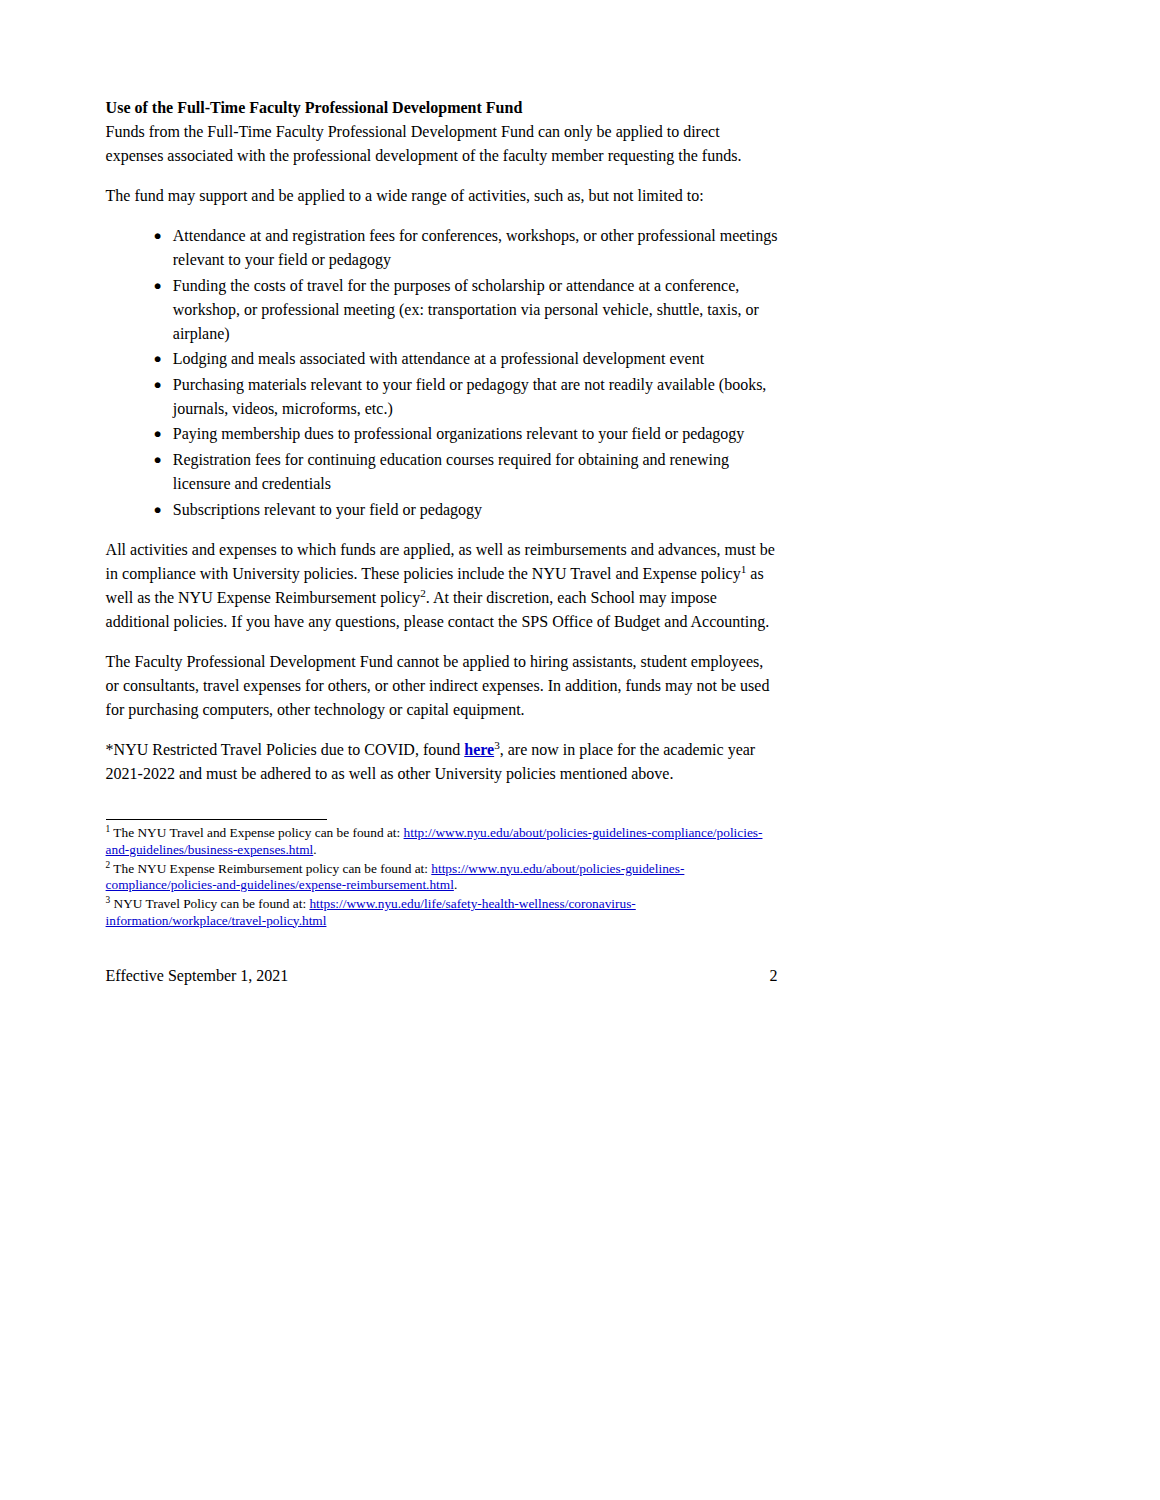Use of the Full-Time Faculty Professional Development Fund
Funds from the Full-Time Faculty Professional Development Fund can only be applied to direct expenses associated with the professional development of the faculty member requesting the funds.
The fund may support and be applied to a wide range of activities, such as, but not limited to:
Attendance at and registration fees for conferences, workshops, or other professional meetings relevant to your field or pedagogy
Funding the costs of travel for the purposes of scholarship or attendance at a conference, workshop, or professional meeting (ex: transportation via personal vehicle, shuttle, taxis, or airplane)
Lodging and meals associated with attendance at a professional development event
Purchasing materials relevant to your field or pedagogy that are not readily available (books, journals, videos, microforms, etc.)
Paying membership dues to professional organizations relevant to your field or pedagogy
Registration fees for continuing education courses required for obtaining and renewing licensure and credentials
Subscriptions relevant to your field or pedagogy
All activities and expenses to which funds are applied, as well as reimbursements and advances, must be in compliance with University policies. These policies include the NYU Travel and Expense policy1 as well as the NYU Expense Reimbursement policy2. At their discretion, each School may impose additional policies. If you have any questions, please contact the SPS Office of Budget and Accounting.
The Faculty Professional Development Fund cannot be applied to hiring assistants, student employees, or consultants, travel expenses for others, or other indirect expenses. In addition, funds may not be used for purchasing computers, other technology or capital equipment.
*NYU Restricted Travel Policies due to COVID, found here3, are now in place for the academic year 2021-2022 and must be adhered to as well as other University policies mentioned above.
1 The NYU Travel and Expense policy can be found at: http://www.nyu.edu/about/policies-guidelines-compliance/policies-and-guidelines/business-expenses.html.
2 The NYU Expense Reimbursement policy can be found at: https://www.nyu.edu/about/policies-guidelines-compliance/policies-and-guidelines/expense-reimbursement.html.
3 NYU Travel Policy can be found at: https://www.nyu.edu/life/safety-health-wellness/coronavirus-information/workplace/travel-policy.html
Effective September 1, 2021 2